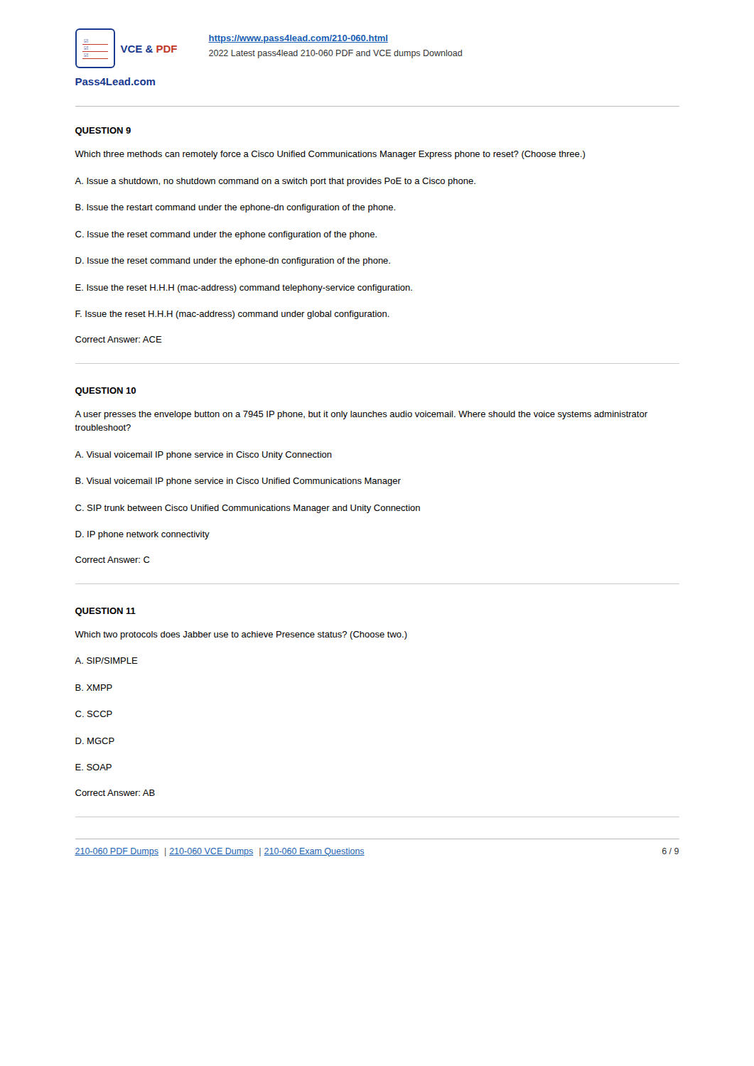☑ ☑ ☑
VCE & PDF
Pass4Lead.com
https://www.pass4lead.com/210-060.html
2022 Latest pass4lead 210-060 PDF and VCE dumps Download
QUESTION 9
Which three methods can remotely force a Cisco Unified Communications Manager Express phone to reset? (Choose three.)
A. Issue a shutdown, no shutdown command on a switch port that provides PoE to a Cisco phone.
B. Issue the restart command under the ephone-dn configuration of the phone.
C. Issue the reset command under the ephone configuration of the phone.
D. Issue the reset command under the ephone-dn configuration of the phone.
E. Issue the reset H.H.H (mac-address) command telephony-service configuration.
F. Issue the reset H.H.H (mac-address) command under global configuration.
Correct Answer: ACE
QUESTION 10
A user presses the envelope button on a 7945 IP phone, but it only launches audio voicemail. Where should the voice systems administrator troubleshoot?
A. Visual voicemail IP phone service in Cisco Unity Connection
B. Visual voicemail IP phone service in Cisco Unified Communications Manager
C. SIP trunk between Cisco Unified Communications Manager and Unity Connection
D. IP phone network connectivity
Correct Answer: C
QUESTION 11
Which two protocols does Jabber use to achieve Presence status? (Choose two.)
A. SIP/SIMPLE
B. XMPP
C. SCCP
D. MGCP
E. SOAP
Correct Answer: AB
210-060 PDF Dumps|210-060 VCE Dumps|210-060 Exam Questions
6 / 9